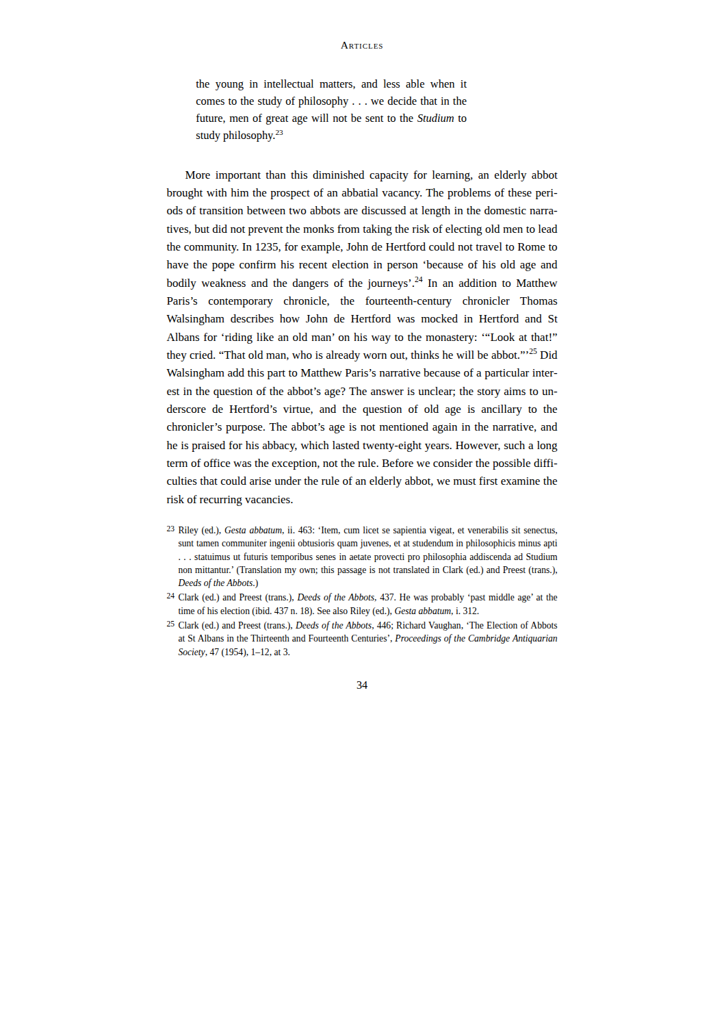Articles
the young in intellectual matters, and less able when it comes to the study of philosophy . . . we decide that in the future, men of great age will not be sent to the Studium to study philosophy.23
More important than this diminished capacity for learning, an elderly abbot brought with him the prospect of an abbatial vacancy. The problems of these periods of transition between two abbots are discussed at length in the domestic narratives, but did not prevent the monks from taking the risk of electing old men to lead the community. In 1235, for example, John de Hertford could not travel to Rome to have the pope confirm his recent election in person ‘because of his old age and bodily weakness and the dangers of the journeys’.24 In an addition to Matthew Paris’s contemporary chronicle, the fourteenth-century chronicler Thomas Walsingham describes how John de Hertford was mocked in Hertford and St Albans for ‘riding like an old man’ on his way to the monastery: ‘“Look at that!” they cried. “That old man, who is already worn out, thinks he will be abbot.”’25 Did Walsingham add this part to Matthew Paris’s narrative because of a particular interest in the question of the abbot’s age? The answer is unclear; the story aims to underscore de Hertford’s virtue, and the question of old age is ancillary to the chronicler’s purpose. The abbot’s age is not mentioned again in the narrative, and he is praised for his abbacy, which lasted twenty-eight years. However, such a long term of office was the exception, not the rule. Before we consider the possible difficulties that could arise under the rule of an elderly abbot, we must first examine the risk of recurring vacancies.
23 Riley (ed.), Gesta abbatum, ii. 463: ‘Item, cum licet se sapientia vigeat, et venerabilis sit senectus, sunt tamen communiter ingenii obtusioris quam juvenes, et at studendum in philosophicis minus apti . . . statuimus ut futuris temporibus senes in aetate provecti pro philosophia addiscenda ad Studium non mittantur.’ (Translation my own; this passage is not translated in Clark (ed.) and Preest (trans.), Deeds of the Abbots.)
24 Clark (ed.) and Preest (trans.), Deeds of the Abbots, 437. He was probably ‘past middle age’ at the time of his election (ibid. 437 n. 18). See also Riley (ed.), Gesta abbatum, i. 312.
25 Clark (ed.) and Preest (trans.), Deeds of the Abbots, 446; Richard Vaughan, ‘The Election of Abbots at St Albans in the Thirteenth and Fourteenth Centuries’, Proceedings of the Cambridge Antiquarian Society, 47 (1954), 1–12, at 3.
34